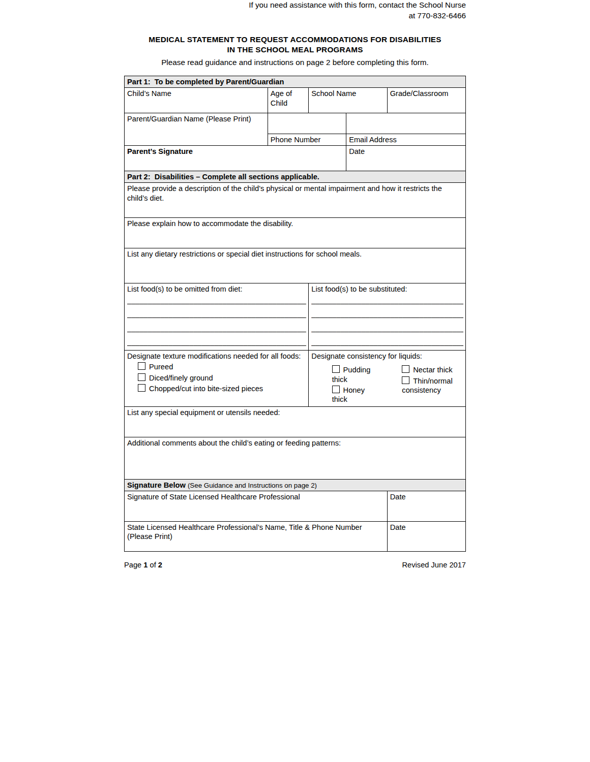If you need assistance with this form, contact the School Nurse
at 770-832-6466
MEDICAL STATEMENT TO REQUEST ACCOMMODATIONS FOR DISABILITIES
IN THE SCHOOL MEAL PROGRAMS
Please read guidance and instructions on page 2 before completing this form.
| Part 1: To be completed by Parent/Guardian |
| Child’s Name | Age of Child | School Name | Grade/Classroom |
| Parent/Guardian Name (Please Print) | | |
| Phone Number | Email Address |
| Parent’s Signature | Date |
| Part 2: Disabilities – Complete all sections applicable. |
| Please provide a description of the child’s physical or mental impairment and how it restricts the child’s diet. |
| Please explain how to accommodate the disability. |
| List any dietary restrictions or special diet instructions for school meals. |
| List food(s) to be omitted from diet: ______________________________________________ ______________________________________________ ______________________________________________ ______________________________________________ | List food(s) to be substituted: ______________________________________________ ______________________________________________ ______________________________________________ ______________________________________________ |
| Designate texture modifications needed for all foods: Pureed Diced/finely ground Chopped/cut into bite-sized pieces | Designate consistency for liquids: Pudding thick Honey thick Nectar thick Thin/normal consistency |
| List any special equipment or utensils needed: |
| Additional comments about the child’s eating or feeding patterns: |
| Signature Below (See Guidance and Instructions on page 2) |
| Signature of State Licensed Healthcare Professional | Date |
| State Licensed Healthcare Professional’s Name, Title & Phone Number (Please Print) | Date |
Page 1 of 2
Revised June 2017